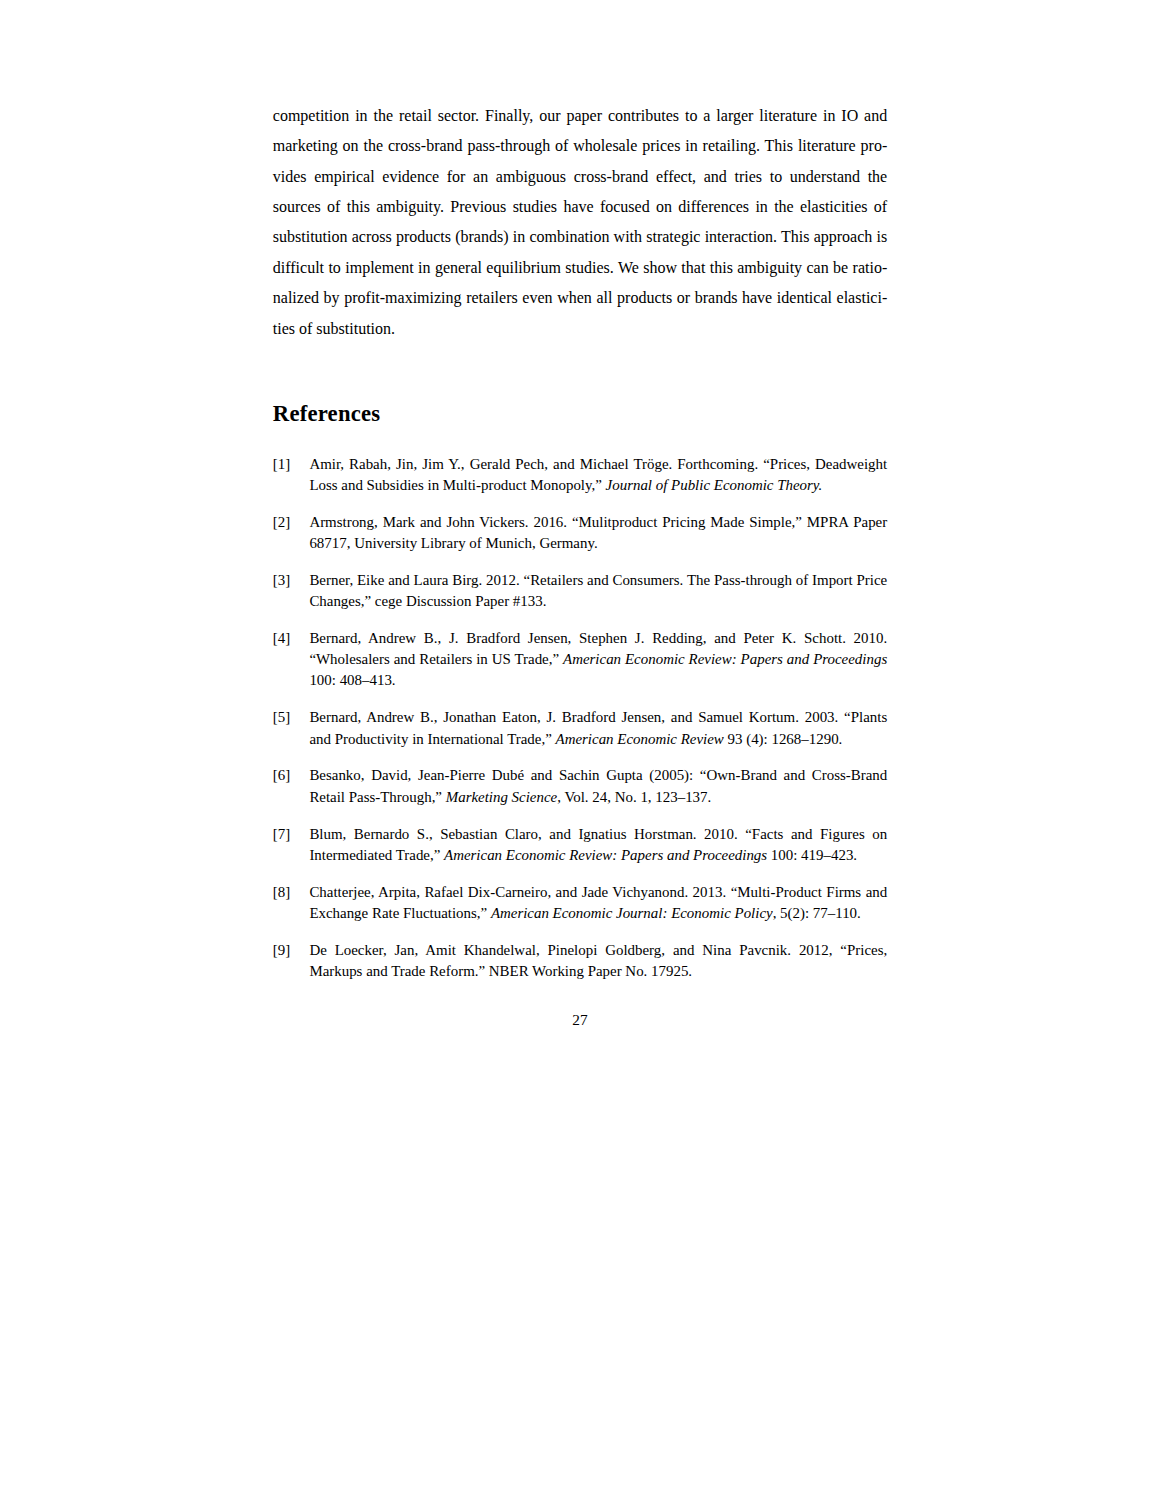competition in the retail sector. Finally, our paper contributes to a larger literature in IO and marketing on the cross-brand pass-through of wholesale prices in retailing. This literature provides empirical evidence for an ambiguous cross-brand effect, and tries to understand the sources of this ambiguity. Previous studies have focused on differences in the elasticities of substitution across products (brands) in combination with strategic interaction. This approach is difficult to implement in general equilibrium studies. We show that this ambiguity can be rationalized by profit-maximizing retailers even when all products or brands have identical elasticities of substitution.
References
Amir, Rabah, Jin, Jim Y., Gerald Pech, and Michael Tröge. Forthcoming. “Prices, Deadweight Loss and Subsidies in Multi-product Monopoly,” Journal of Public Economic Theory.
Armstrong, Mark and John Vickers. 2016. “Mulitproduct Pricing Made Simple,” MPRA Paper 68717, University Library of Munich, Germany.
Berner, Eike and Laura Birg. 2012. “Retailers and Consumers. The Pass-through of Import Price Changes,” cege Discussion Paper #133.
Bernard, Andrew B., J. Bradford Jensen, Stephen J. Redding, and Peter K. Schott. 2010. “Wholesalers and Retailers in US Trade,” American Economic Review: Papers and Proceedings 100: 408–413.
Bernard, Andrew B., Jonathan Eaton, J. Bradford Jensen, and Samuel Kortum. 2003. “Plants and Productivity in International Trade,” American Economic Review 93 (4): 1268–1290.
Besanko, David, Jean-Pierre Dubé and Sachin Gupta (2005): “Own-Brand and Cross-Brand Retail Pass-Through,” Marketing Science, Vol. 24, No. 1, 123–137.
Blum, Bernardo S., Sebastian Claro, and Ignatius Horstman. 2010. “Facts and Figures on Intermediated Trade,” American Economic Review: Papers and Proceedings 100: 419–423.
Chatterjee, Arpita, Rafael Dix-Carneiro, and Jade Vichyanond. 2013. “Multi-Product Firms and Exchange Rate Fluctuations,” American Economic Journal: Economic Policy, 5(2): 77–110.
De Loecker, Jan, Amit Khandelwal, Pinelopi Goldberg, and Nina Pavcnik. 2012, “Prices, Markups and Trade Reform.” NBER Working Paper No. 17925.
27